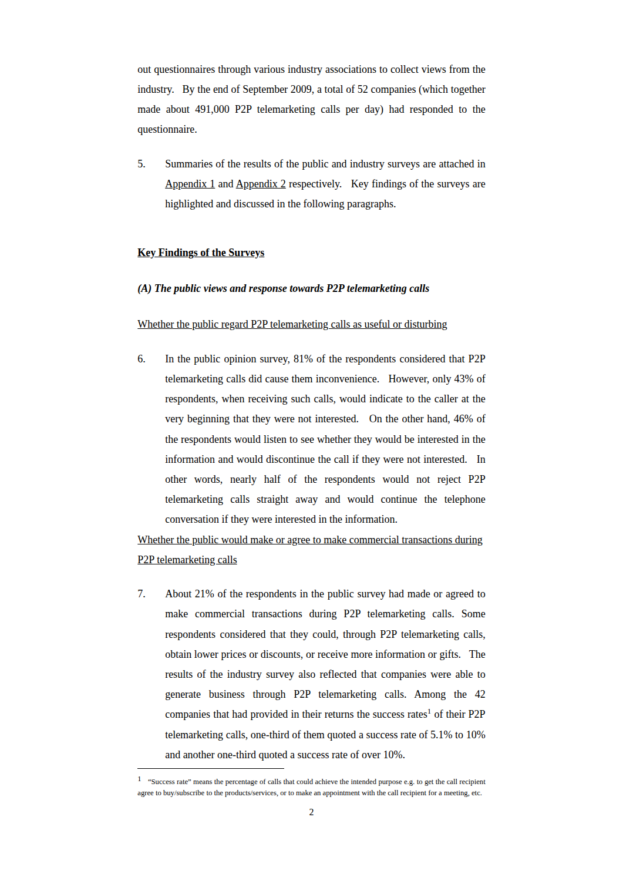out questionnaires through various industry associations to collect views from the industry. By the end of September 2009, a total of 52 companies (which together made about 491,000 P2P telemarketing calls per day) had responded to the questionnaire.
5.
Summaries of the results of the public and industry surveys are attached in Appendix 1 and Appendix 2 respectively. Key findings of the surveys are highlighted and discussed in the following paragraphs.
Key Findings of the Surveys
(A) The public views and response towards P2P telemarketing calls
Whether the public regard P2P telemarketing calls as useful or disturbing
6.
In the public opinion survey, 81% of the respondents considered that P2P telemarketing calls did cause them inconvenience. However, only 43% of respondents, when receiving such calls, would indicate to the caller at the very beginning that they were not interested. On the other hand, 46% of the respondents would listen to see whether they would be interested in the information and would discontinue the call if they were not interested. In other words, nearly half of the respondents would not reject P2P telemarketing calls straight away and would continue the telephone conversation if they were interested in the information.
Whether the public would make or agree to make commercial transactions during P2P telemarketing calls
7.
About 21% of the respondents in the public survey had made or agreed to make commercial transactions during P2P telemarketing calls. Some respondents considered that they could, through P2P telemarketing calls, obtain lower prices or discounts, or receive more information or gifts. The results of the industry survey also reflected that companies were able to generate business through P2P telemarketing calls. Among the 42 companies that had provided in their returns the success rates1 of their P2P telemarketing calls, one-third of them quoted a success rate of 5.1% to 10% and another one-third quoted a success rate of over 10%.
1 “Success rate” means the percentage of calls that could achieve the intended purpose e.g. to get the call recipient agree to buy/subscribe to the products/services, or to make an appointment with the call recipient for a meeting, etc.
2